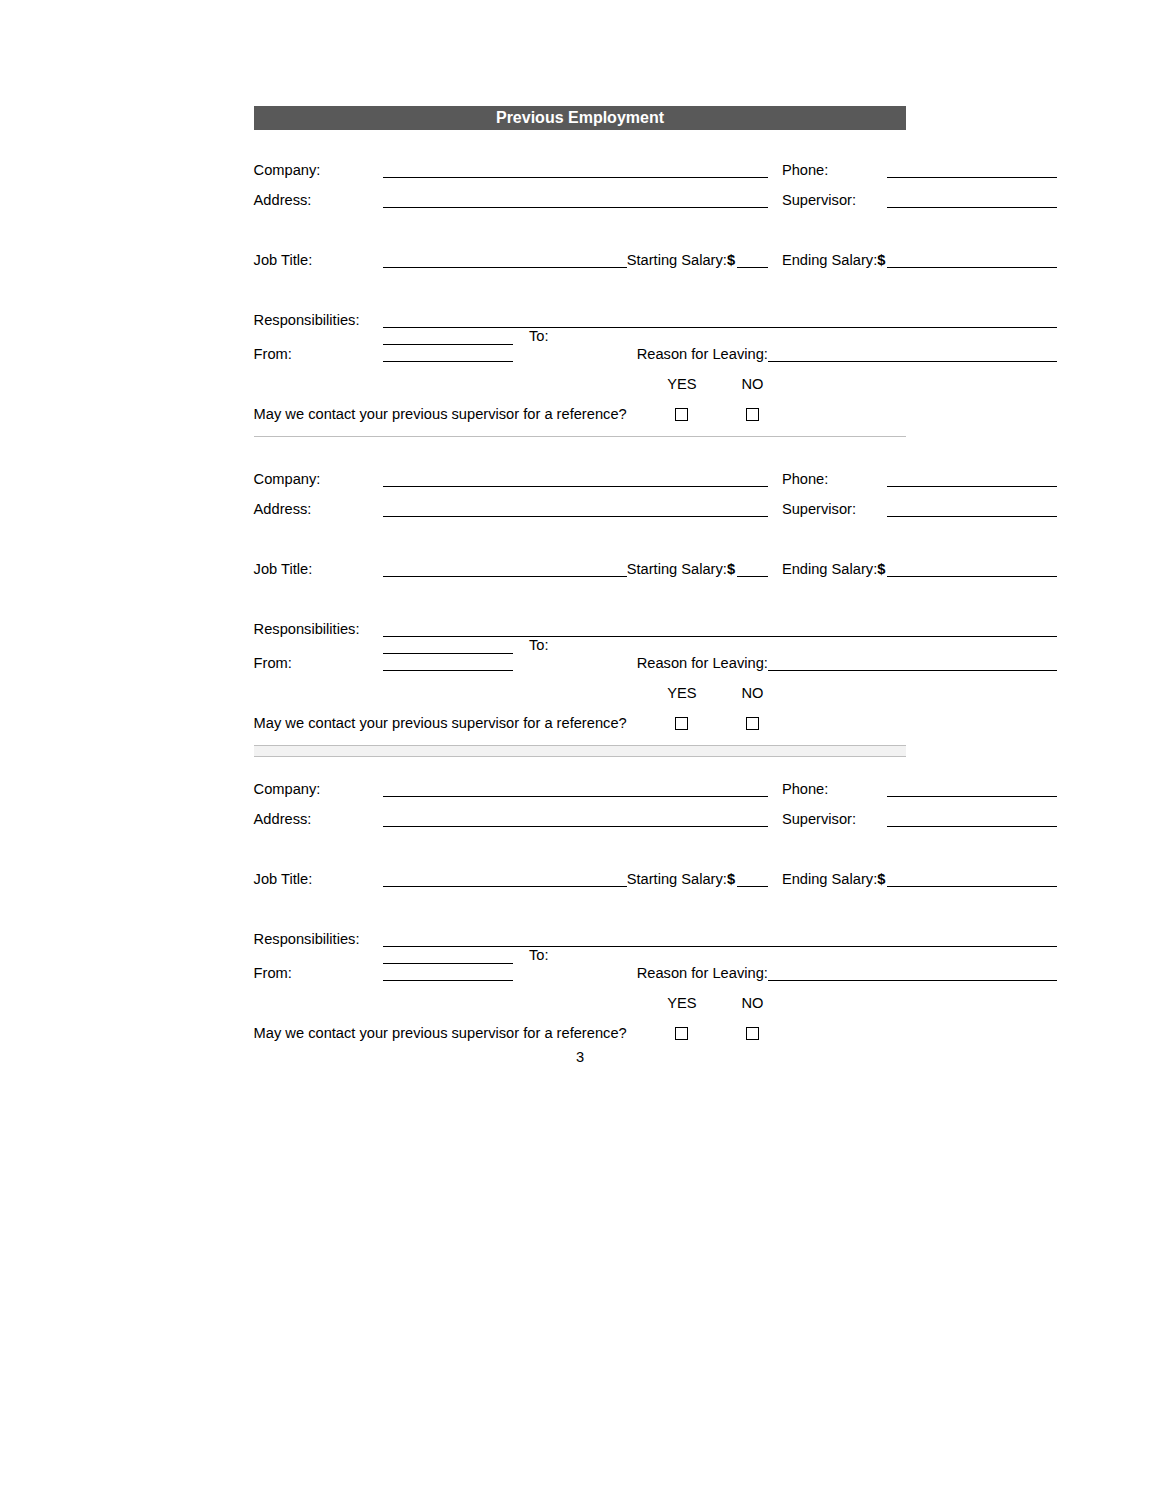Previous Employment
| Company: | | Phone: | |
| Address: | | Supervisor: | |
| Job Title: | | Starting Salary: $ | | Ending Salary: $ | |
| Responsibilities: | |
| From: | To: | Reason for Leaving: | |
| | YES | NO | |
| May we contact your previous supervisor for a reference? | | | |
| Company: | | Phone: | |
| Address: | | Supervisor: | |
| Job Title: | | Starting Salary: $ | | Ending Salary: $ | |
| Responsibilities: | |
| From: | To: | Reason for Leaving: | |
| | YES | NO | |
| May we contact your previous supervisor for a reference? | | | |
| Company: | | Phone: | |
| Address: | | Supervisor: | |
| Job Title: | | Starting Salary: $ | | Ending Salary: $ | |
| Responsibilities: | |
| From: | To: | Reason for Leaving: | |
| | YES | NO | |
| May we contact your previous supervisor for a reference? | | | |
3